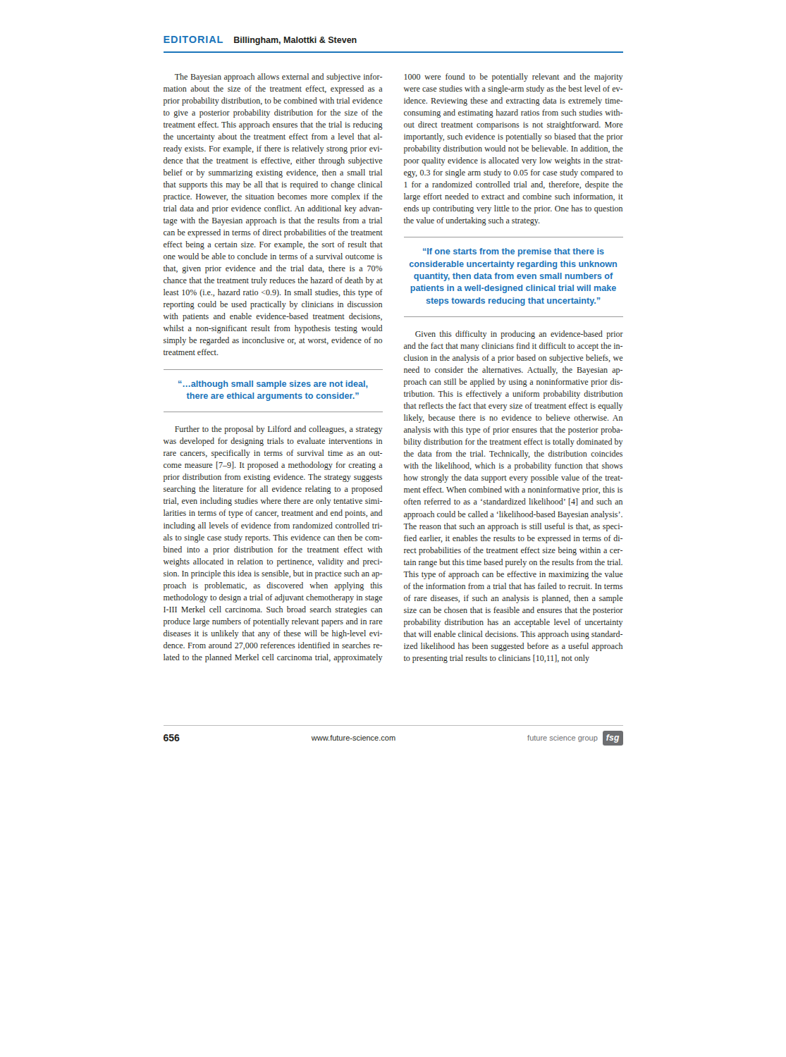Editorial Billingham, Malottki & Steven
The Bayesian approach allows external and subjective information about the size of the treatment effect, expressed as a prior probability distribution, to be combined with trial evidence to give a posterior probability distribution for the size of the treatment effect. This approach ensures that the trial is reducing the uncertainty about the treatment effect from a level that already exists. For example, if there is relatively strong prior evidence that the treatment is effective, either through subjective belief or by summarizing existing evidence, then a small trial that supports this may be all that is required to change clinical practice. However, the situation becomes more complex if the trial data and prior evidence conflict. An additional key advantage with the Bayesian approach is that the results from a trial can be expressed in terms of direct probabilities of the treatment effect being a certain size. For example, the sort of result that one would be able to conclude in terms of a survival outcome is that, given prior evidence and the trial data, there is a 70% chance that the treatment truly reduces the hazard of death by at least 10% (i.e., hazard ratio <0.9). In small studies, this type of reporting could be used practically by clinicians in discussion with patients and enable evidence-based treatment decisions, whilst a non-significant result from hypothesis testing would simply be regarded as inconclusive or, at worst, evidence of no treatment effect.
“…although small sample sizes are not ideal, there are ethical arguments to consider.”
Further to the proposal by Lilford and colleagues, a strategy was developed for designing trials to evaluate interventions in rare cancers, specifically in terms of survival time as an outcome measure [7–9]. It proposed a methodology for creating a prior distribution from existing evidence. The strategy suggests searching the literature for all evidence relating to a proposed trial, even including studies where there are only tentative similarities in terms of type of cancer, treatment and end points, and including all levels of evidence from randomized controlled trials to single case study reports. This evidence can then be combined into a prior distribution for the treatment effect with weights allocated in relation to pertinence, validity and precision. In principle this idea is sensible, but in practice such an approach is problematic, as discovered when applying this methodology to design a trial of adjuvant chemotherapy in stage I-III Merkel cell carcinoma. Such broad search strategies can produce large numbers of potentially relevant papers and in rare diseases it is unlikely that any of these will be high-level evidence. From around 27,000 references identified in searches related to the planned Merkel cell carcinoma trial, approximately 1000 were found to be potentially relevant and the majority were case studies with a single-arm study as the best level of evidence. Reviewing these and extracting data is extremely time-consuming and estimating hazard ratios from such studies without direct treatment comparisons is not straightforward. More importantly, such evidence is potentially so biased that the prior probability distribution would not be believable. In addition, the poor quality evidence is allocated very low weights in the strategy, 0.3 for single arm study to 0.05 for case study compared to 1 for a randomized controlled trial and, therefore, despite the large effort needed to extract and combine such information, it ends up contributing very little to the prior. One has to question the value of undertaking such a strategy.
“If one starts from the premise that there is considerable uncertainty regarding this unknown quantity, then data from even small numbers of patients in a well-designed clinical trial will make steps towards reducing that uncertainty.”
Given this difficulty in producing an evidence-based prior and the fact that many clinicians find it difficult to accept the inclusion in the analysis of a prior based on subjective beliefs, we need to consider the alternatives. Actually, the Bayesian approach can still be applied by using a noninformative prior distribution. This is effectively a uniform probability distribution that reflects the fact that every size of treatment effect is equally likely, because there is no evidence to believe otherwise. An analysis with this type of prior ensures that the posterior probability distribution for the treatment effect is totally dominated by the data from the trial. Technically, the distribution coincides with the likelihood, which is a probability function that shows how strongly the data support every possible value of the treatment effect. When combined with a noninformative prior, this is often referred to as a ‘standardized likelihood’ [4] and such an approach could be called a ‘likelihood-based Bayesian analysis’. The reason that such an approach is still useful is that, as specified earlier, it enables the results to be expressed in terms of direct probabilities of the treatment effect size being within a certain range but this time based purely on the results from the trial. This type of approach can be effective in maximizing the value of the information from a trial that has failed to recruit. In terms of rare diseases, if such an analysis is planned, then a sample size can be chosen that is feasible and ensures that the posterior probability distribution has an acceptable level of uncertainty that will enable clinical decisions. This approach using standardized likelihood has been suggested before as a useful approach to presenting trial results to clinicians [10,11], not only
656 www.future-science.com future science group fsg